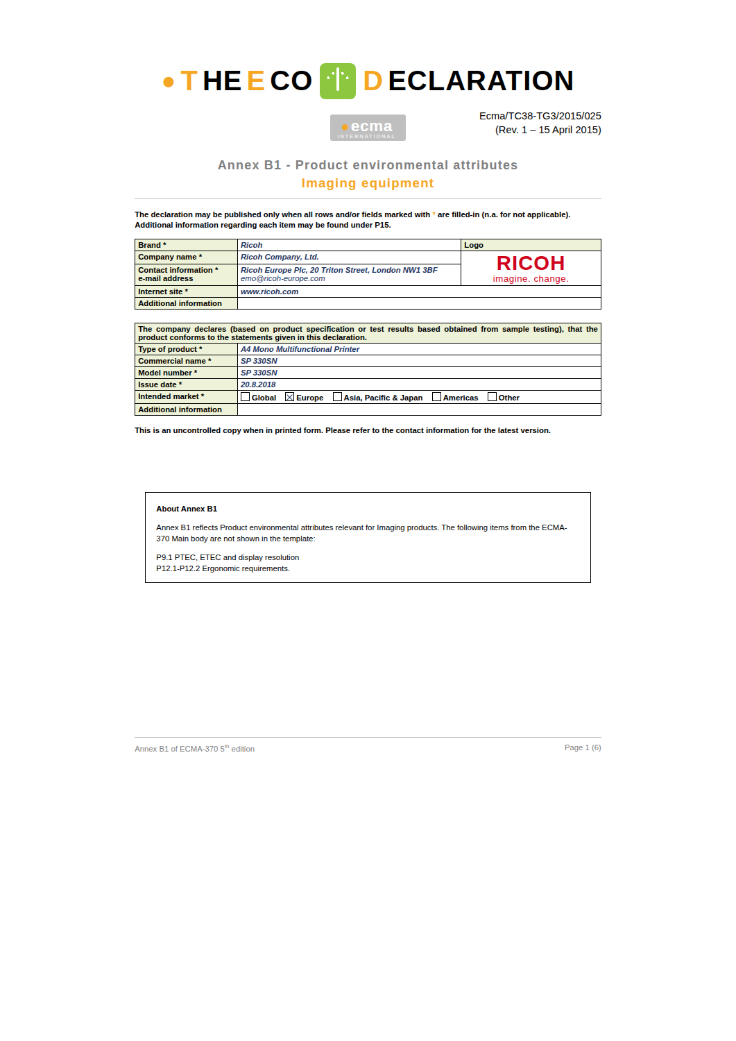●THE ECO DECLARATION
●ecmaINTERNATIONAL
Ecma/TC38-TG3/2015/025
(Rev. 1 – 15 April 2015)
Annex B1 - Product environmental attributes
Imaging equipment
The declaration may be published only when all rows and/or fields marked with * are filled-in (n.a. for not applicable).
Additional information regarding each item may be found under P15.
| Brand * | Ricoh | Logo |
| Company name * | Ricoh Company, Ltd. | RICOH imagine. change. |
| Contact information * e-mail address | Ricoh Europe Plc, 20 Triton Street, London NW1 3BF emo@ricoh-europe.com |
| Internet site * | www.ricoh.com |
| Additional information | |
| The company declares (based on product specification or test results based obtained from sample testing), that the product conforms to the statements given in this declaration. |
| Type of product * | A4 Mono Multifunctional Printer |
| Commercial name * | SP 330SN |
| Model number * | SP 330SN |
| Issue date * | 20.8.2018 |
| Intended market * | Global Europe Asia, Pacific & Japan Americas Other |
| Additional information | |
This is an uncontrolled copy when in printed form. Please refer to the contact information for the latest version.
About Annex B1
Annex B1 reflects Product environmental attributes relevant for Imaging products. The following items from the ECMA-370 Main body are not shown in the template:
P9.1 PTEC, ETEC and display resolution
P12.1-P12.2 Ergonomic requirements.
Annex B1 of ECMA-370 5th edition
Page 1 (6)